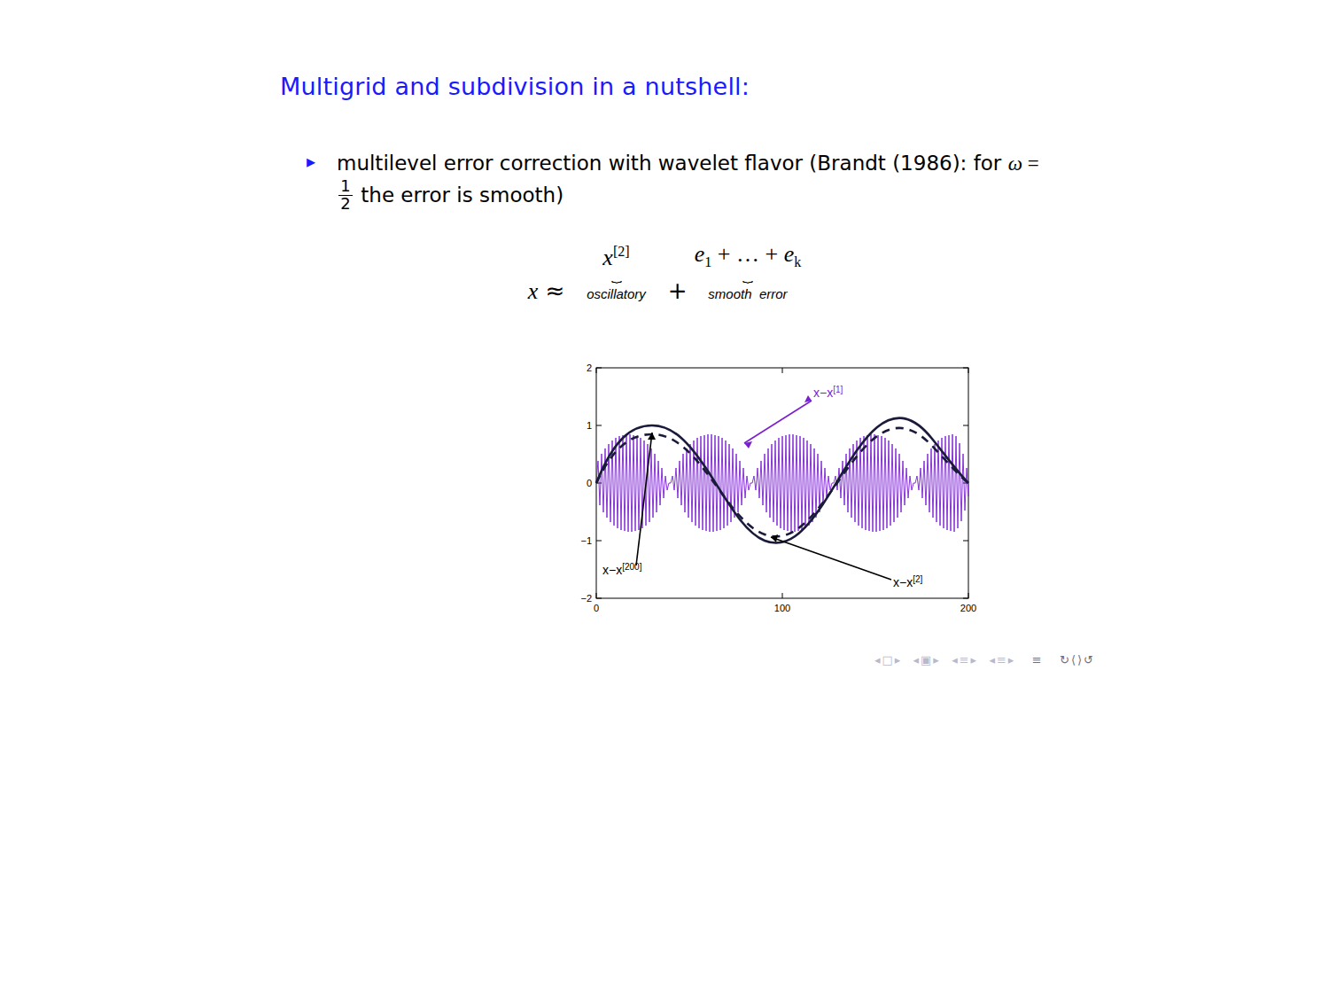Multigrid and subdivision in a nutshell:
multilevel error correction with wavelet flavor (Brandt (1986): for ω = 12 the error is smooth)
x ≈ x[2] ⏟ oscillatory + e1 + … + ek ⏟ smooth error
Error of 12−Jacobi
2 1 0 −1 −2 0 100 200 x−x[1] x−x[200] x−x[2]
◂□▸ ◂▣▸ ◂≡▸ ◂≡▸ ≡ ↻⟨⟩↺